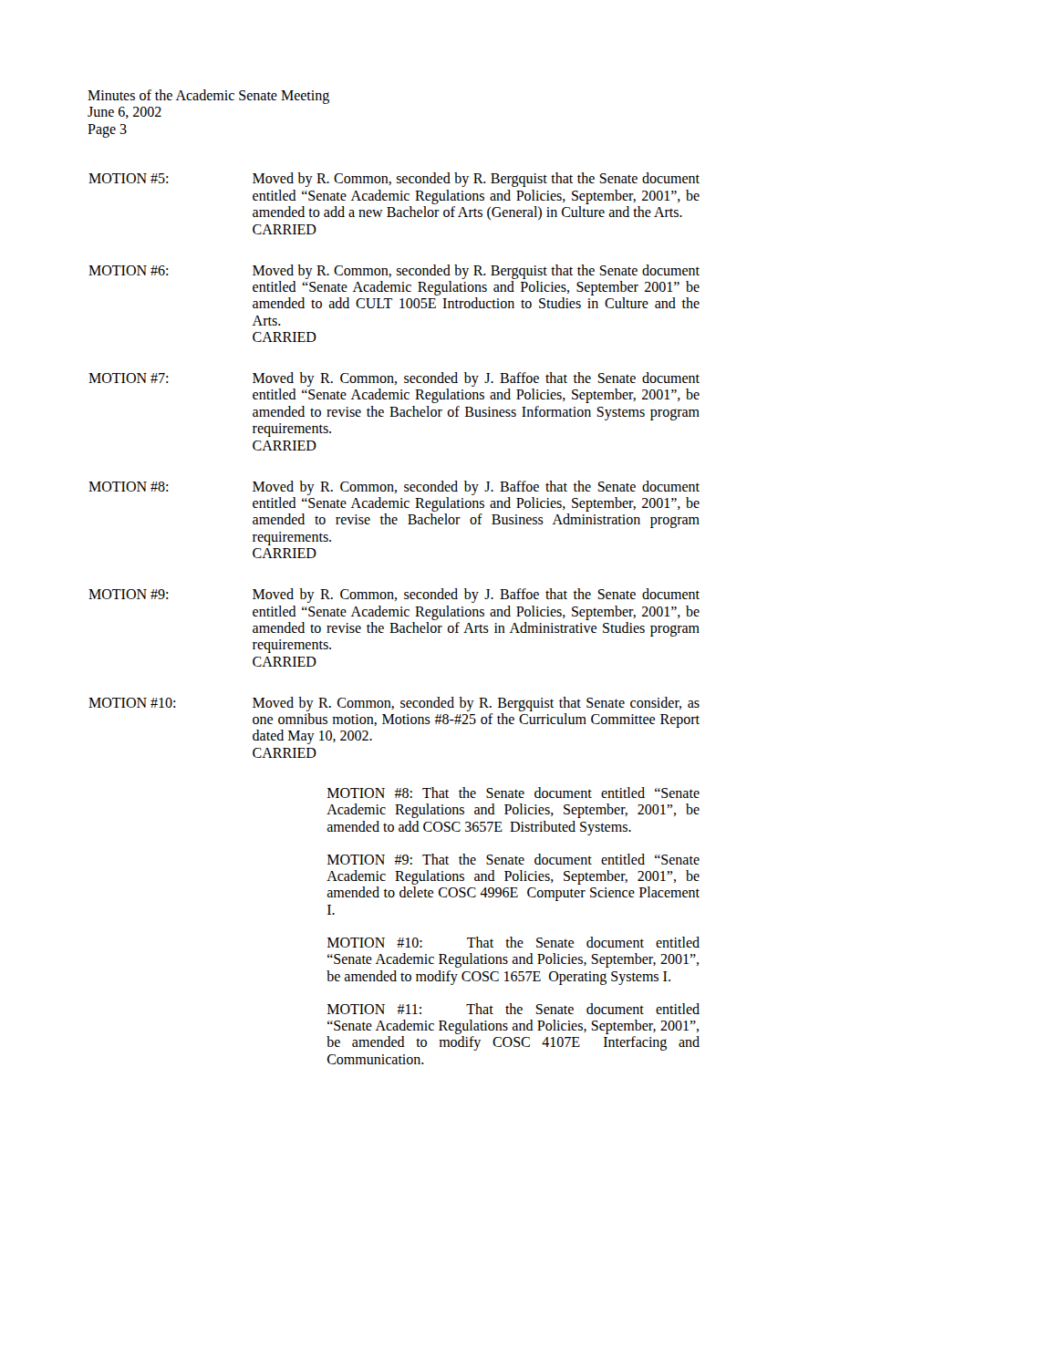Minutes of the Academic Senate Meeting
June 6, 2002
Page 3
| MOTION #5: | Moved by R. Common, seconded by R. Bergquist that the Senate document entitled “Senate Academic Regulations and Policies, September, 2001”, be amended to add a new Bachelor of Arts (General) in Culture and the Arts. CARRIED |
| MOTION #6: | Moved by R. Common, seconded by R. Bergquist that the Senate document entitled “Senate Academic Regulations and Policies, September 2001” be amended to add CULT 1005E Introduction to Studies in Culture and the Arts. CARRIED |
| MOTION #7: | Moved by R. Common, seconded by J. Baffoe that the Senate document entitled “Senate Academic Regulations and Policies, September, 2001”, be amended to revise the Bachelor of Business Information Systems program requirements. CARRIED |
| MOTION #8: | Moved by R. Common, seconded by J. Baffoe that the Senate document entitled “Senate Academic Regulations and Policies, September, 2001”, be amended to revise the Bachelor of Business Administration program requirements. CARRIED |
| MOTION #9: | Moved by R. Common, seconded by J. Baffoe that the Senate document entitled “Senate Academic Regulations and Policies, September, 2001”, be amended to revise the Bachelor of Arts in Administrative Studies program requirements. CARRIED |
| MOTION #10: | Moved by R. Common, seconded by R. Bergquist that Senate consider, as one omnibus motion, Motions #8-#25 of the Curriculum Committee Report dated May 10, 2002. CARRIED MOTION #8: That the Senate document entitled “Senate Academic Regulations and Policies, September, 2001”, be amended to add COSC 3657E Distributed Systems. MOTION #9: That the Senate document entitled “Senate Academic Regulations and Policies, September, 2001”, be amended to delete COSC 4996E Computer Science Placement I. MOTION #10: That the Senate document entitled “Senate Academic Regulations and Policies, September, 2001”, be amended to modify COSC 1657E Operating Systems I. MOTION #11: That the Senate document entitled “Senate Academic Regulations and Policies, September, 2001”, be amended to modify COSC 4107E Interfacing and Communication. |